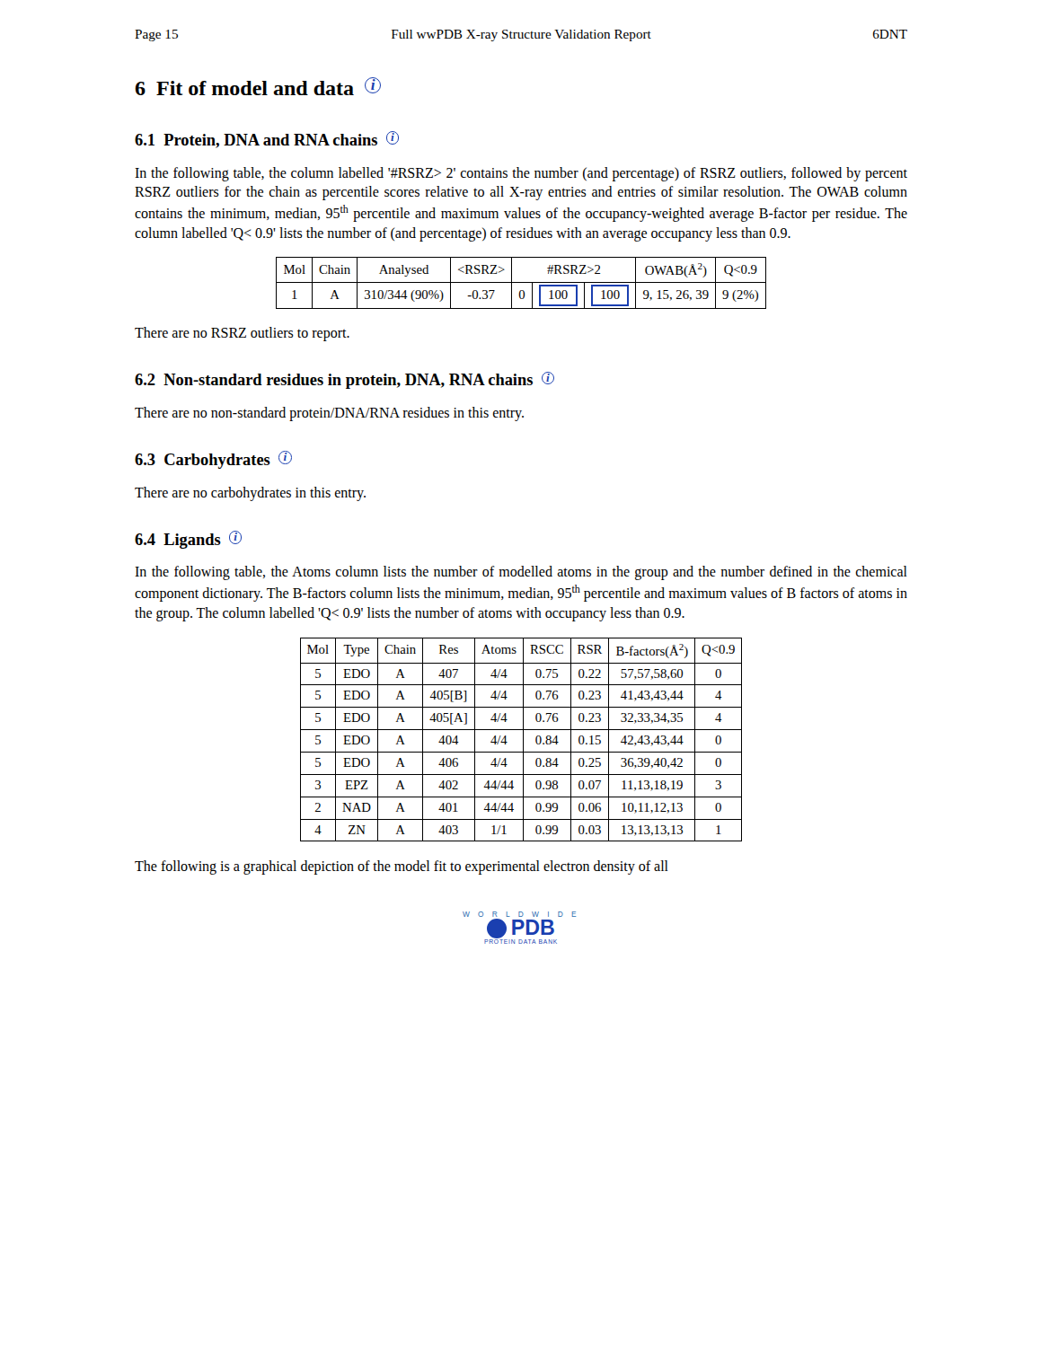Page 15
Full wwPDB X-ray Structure Validation Report
6DNT
6 Fit of model and data i
6.1 Protein, DNA and RNA chains i
In the following table, the column labelled '#RSRZ> 2' contains the number (and percentage) of RSRZ outliers, followed by percent RSRZ outliers for the chain as percentile scores relative to all X-ray entries and entries of similar resolution. The OWAB column contains the minimum, median, 95th percentile and maximum values of the occupancy-weighted average B-factor per residue. The column labelled 'Q< 0.9' lists the number of (and percentage) of residues with an average occupancy less than 0.9.
| Mol | Chain | Analysed | <RSRZ> | #RSRZ>2 | OWAB(Å 2 ) | Q<0.9 |
| --- | --- | --- | --- | --- | --- | --- |
| 1 | A | 310/344 (90%) | -0.37 | 0 | 100 | 100 | 9, 15, 26, 39 | 9 (2%) |
There are no RSRZ outliers to report.
6.2 Non-standard residues in protein, DNA, RNA chains i
There are no non-standard protein/DNA/RNA residues in this entry.
6.3 Carbohydrates i
There are no carbohydrates in this entry.
6.4 Ligands i
In the following table, the Atoms column lists the number of modelled atoms in the group and the number defined in the chemical component dictionary. The B-factors column lists the minimum, median, 95th percentile and maximum values of B factors of atoms in the group. The column labelled 'Q< 0.9' lists the number of atoms with occupancy less than 0.9.
| Mol | Type | Chain | Res | Atoms | RSCC | RSR | B-factors(Å 2 ) | Q<0.9 |
| --- | --- | --- | --- | --- | --- | --- | --- | --- |
| 5 | EDO | A | 407 | 4/4 | 0.75 | 0.22 | 57,57,58,60 | 0 |
| 5 | EDO | A | 405[B] | 4/4 | 0.76 | 0.23 | 41,43,43,44 | 4 |
| 5 | EDO | A | 405[A] | 4/4 | 0.76 | 0.23 | 32,33,34,35 | 4 |
| 5 | EDO | A | 404 | 4/4 | 0.84 | 0.15 | 42,43,43,44 | 0 |
| 5 | EDO | A | 406 | 4/4 | 0.84 | 0.25 | 36,39,40,42 | 0 |
| 3 | EPZ | A | 402 | 44/44 | 0.98 | 0.07 | 11,13,18,19 | 3 |
| 2 | NAD | A | 401 | 44/44 | 0.99 | 0.06 | 10,11,12,13 | 0 |
| 4 | ZN | A | 403 | 1/1 | 0.99 | 0.03 | 13,13,13,13 | 1 |
The following is a graphical depiction of the model fit to experimental electron density of all
W O R L D W I D E
PDB
PROTEIN DATA BANK